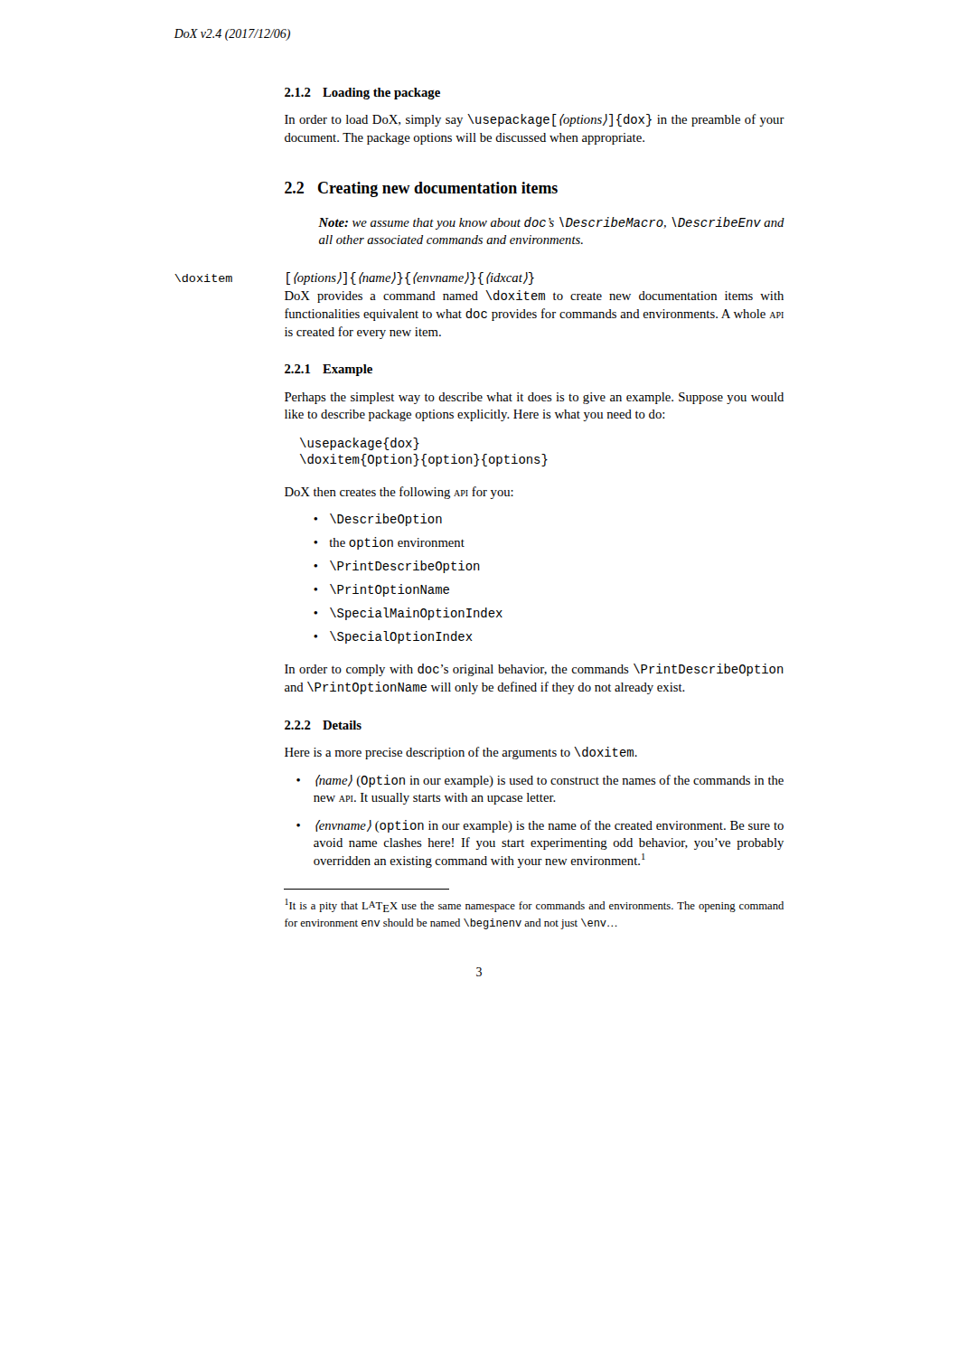DoX v2.4 (2017/12/06)
2.1.2 Loading the package
In order to load DoX, simply say \usepackage[⟨options⟩]{dox} in the preamble of your document. The package options will be discussed when appropriate.
2.2 Creating new documentation items
Note: we assume that you know about doc’s \DescribeMacro, \DescribeEnv and all other associated commands and environments.
\doxitem
[⟨options⟩]{⟨name⟩}{⟨envname⟩}{⟨idxcat⟩}
DoX provides a command named \doxitem to create new documentation items with functionalities equivalent to what doc provides for commands and environments. A whole api is created for every new item.
2.2.1 Example
Perhaps the simplest way to describe what it does is to give an example. Suppose you would like to describe package options explicitly. Here is what you need to do:
\usepackage{dox}
\doxitem{Option}{option}{options}
DoX then creates the following api for you:
\DescribeOption
the option environment
\PrintDescribeOption
\PrintOptionName
\SpecialMainOptionIndex
\SpecialOptionIndex
In order to comply with doc’s original behavior, the commands \PrintDescribeOption and \PrintOptionName will only be defined if they do not already exist.
2.2.2 Details
Here is a more precise description of the arguments to \doxitem.
⟨name⟩ (Option in our example) is used to construct the names of the commands in the new api. It usually starts with an upcase letter.
⟨envname⟩ (option in our example) is the name of the created environment. Be sure to avoid name clashes here! If you start experimenting odd behavior, you’ve probably overridden an existing command with your new environment.1
1It is a pity that LATEX use the same namespace for commands and environments. The opening command for environment env should be named \beginenv and not just \env…
3